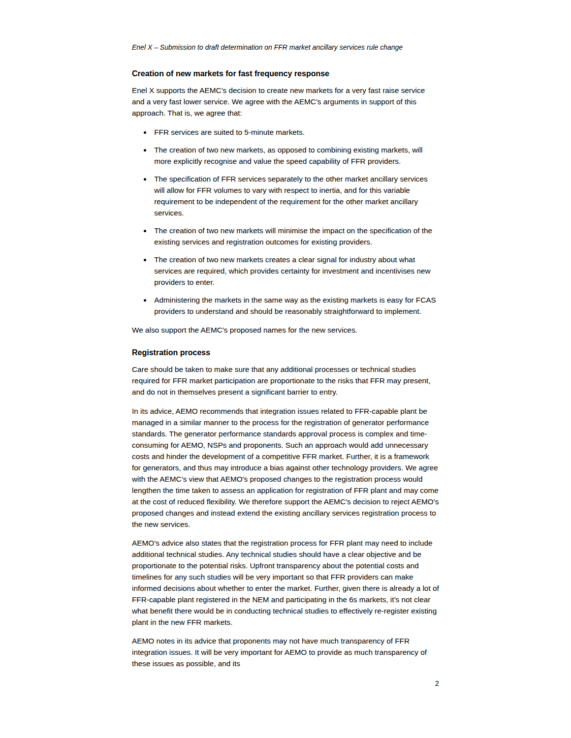Enel X – Submission to draft determination on FFR market ancillary services rule change
Creation of new markets for fast frequency response
Enel X supports the AEMC’s decision to create new markets for a very fast raise service and a very fast lower service. We agree with the AEMC’s arguments in support of this approach. That is, we agree that:
FFR services are suited to 5-minute markets.
The creation of two new markets, as opposed to combining existing markets, will more explicitly recognise and value the speed capability of FFR providers.
The specification of FFR services separately to the other market ancillary services will allow for FFR volumes to vary with respect to inertia, and for this variable requirement to be independent of the requirement for the other market ancillary services.
The creation of two new markets will minimise the impact on the specification of the existing services and registration outcomes for existing providers.
The creation of two new markets creates a clear signal for industry about what services are required, which provides certainty for investment and incentivises new providers to enter.
Administering the markets in the same way as the existing markets is easy for FCAS providers to understand and should be reasonably straightforward to implement.
We also support the AEMC’s proposed names for the new services.
Registration process
Care should be taken to make sure that any additional processes or technical studies required for FFR market participation are proportionate to the risks that FFR may present, and do not in themselves present a significant barrier to entry.
In its advice, AEMO recommends that integration issues related to FFR-capable plant be managed in a similar manner to the process for the registration of generator performance standards. The generator performance standards approval process is complex and time-consuming for AEMO, NSPs and proponents. Such an approach would add unnecessary costs and hinder the development of a competitive FFR market. Further, it is a framework for generators, and thus may introduce a bias against other technology providers. We agree with the AEMC’s view that AEMO's proposed changes to the registration process would lengthen the time taken to assess an application for registration of FFR plant and may come at the cost of reduced flexibility. We therefore support the AEMC’s decision to reject AEMO’s proposed changes and instead extend the existing ancillary services registration process to the new services.
AEMO’s advice also states that the registration process for FFR plant may need to include additional technical studies. Any technical studies should have a clear objective and be proportionate to the potential risks. Upfront transparency about the potential costs and timelines for any such studies will be very important so that FFR providers can make informed decisions about whether to enter the market. Further, given there is already a lot of FFR-capable plant registered in the NEM and participating in the 6s markets, it’s not clear what benefit there would be in conducting technical studies to effectively re-register existing plant in the new FFR markets.
AEMO notes in its advice that proponents may not have much transparency of FFR integration issues. It will be very important for AEMO to provide as much transparency of these issues as possible, and its
2